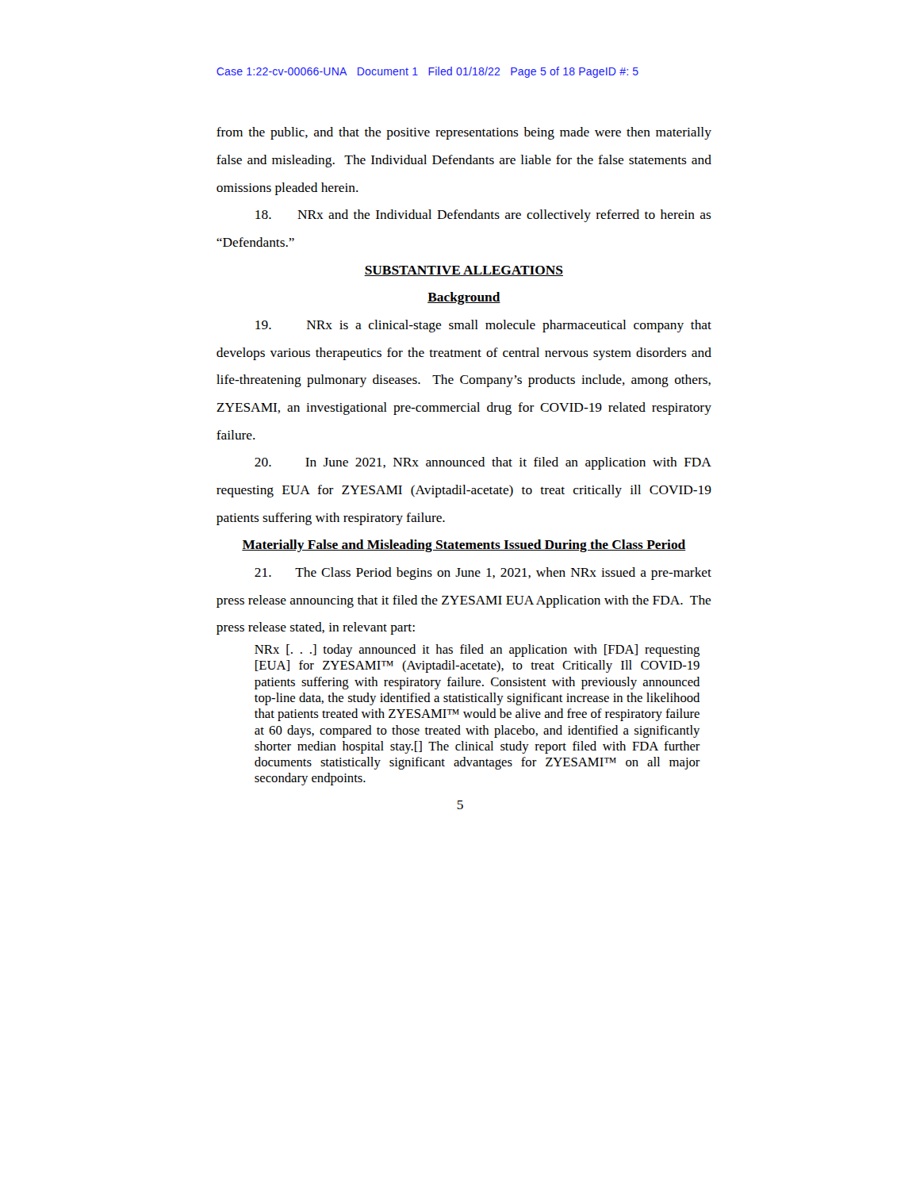Case 1:22-cv-00066-UNA Document 1 Filed 01/18/22 Page 5 of 18 PageID #: 5
from the public, and that the positive representations being made were then materially false and misleading. The Individual Defendants are liable for the false statements and omissions pleaded herein.
18. NRx and the Individual Defendants are collectively referred to herein as “Defendants.”
SUBSTANTIVE ALLEGATIONS
Background
19. NRx is a clinical-stage small molecule pharmaceutical company that develops various therapeutics for the treatment of central nervous system disorders and life-threatening pulmonary diseases. The Company’s products include, among others, ZYESAMI, an investigational pre-commercial drug for COVID-19 related respiratory failure.
20. In June 2021, NRx announced that it filed an application with FDA requesting EUA for ZYESAMI (Aviptadil-acetate) to treat critically ill COVID-19 patients suffering with respiratory failure.
Materially False and Misleading Statements Issued During the Class Period
21. The Class Period begins on June 1, 2021, when NRx issued a pre-market press release announcing that it filed the ZYESAMI EUA Application with the FDA. The press release stated, in relevant part:
NRx [. . .] today announced it has filed an application with [FDA] requesting [EUA] for ZYESAMI™ (Aviptadil-acetate), to treat Critically Ill COVID-19 patients suffering with respiratory failure. Consistent with previously announced top-line data, the study identified a statistically significant increase in the likelihood that patients treated with ZYESAMI™ would be alive and free of respiratory failure at 60 days, compared to those treated with placebo, and identified a significantly shorter median hospital stay.[] The clinical study report filed with FDA further documents statistically significant advantages for ZYESAMI™ on all major secondary endpoints.
5